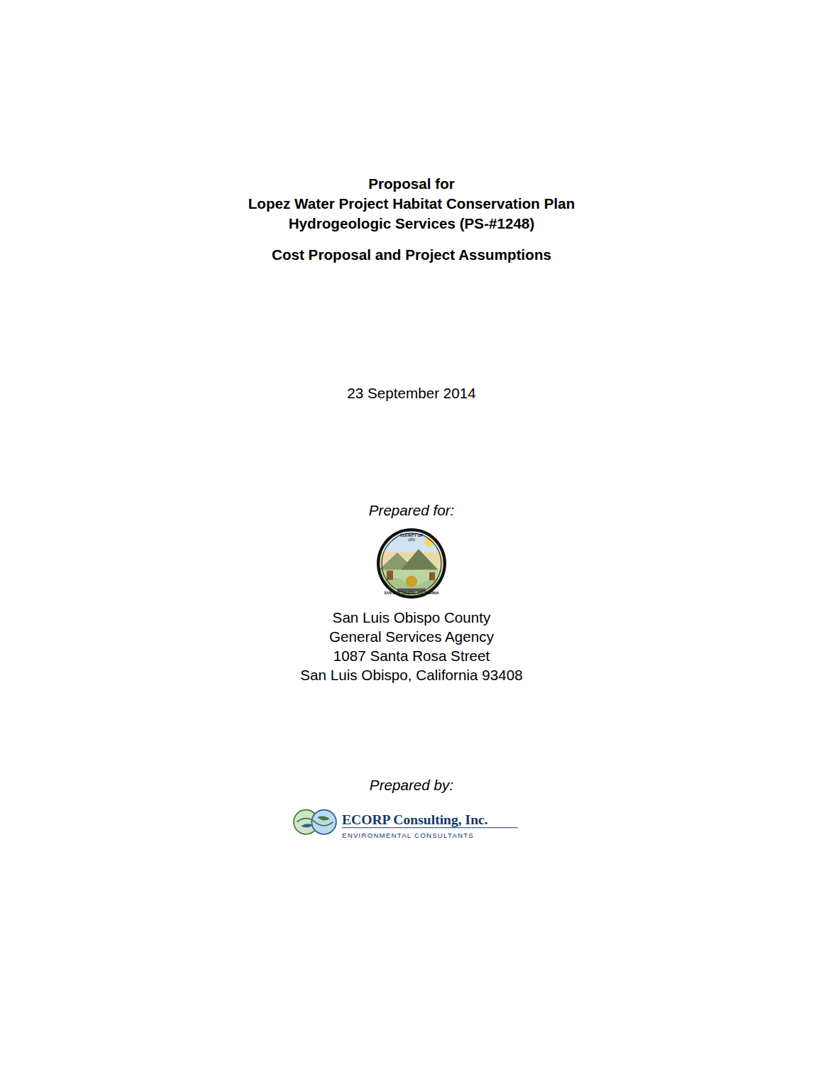Proposal for
Lopez Water Project Habitat Conservation Plan
Hydrogeologic Services (PS-#1248)
Cost Proposal and Project Assumptions
23 September 2014
Prepared for:
San Luis Obispo County
General Services Agency
1087 Santa Rosa Street
San Luis Obispo, California 93408
Prepared by: